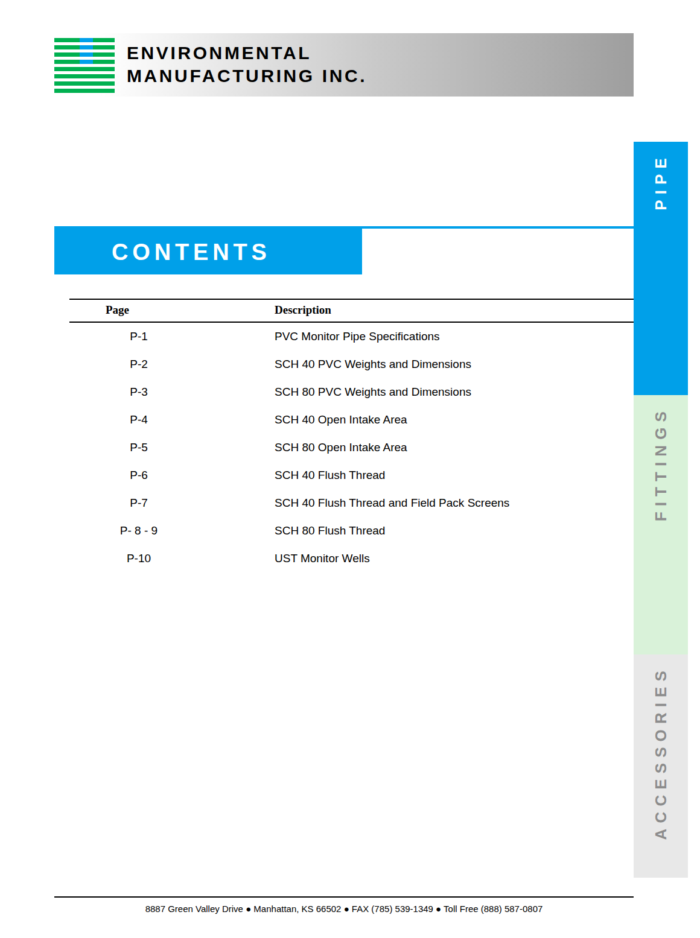PIPE
FITTINGS
ACCESSORIES
ENVIRONMENTAL
MANUFACTURING INC.
CONTENTS
| Page | Description |
| --- | --- |
| P-1 | PVC Monitor Pipe Specifications |
| P-2 | SCH 40 PVC Weights and Dimensions |
| P-3 | SCH 80 PVC Weights and Dimensions |
| P-4 | SCH 40 Open Intake Area |
| P-5 | SCH 80 Open Intake Area |
| P-6 | SCH 40 Flush Thread |
| P-7 | SCH 40 Flush Thread and Field Pack Screens |
| P- 8 - 9 | SCH 80 Flush Thread |
| P-10 | UST Monitor Wells |
8887 Green Valley Drive ● Manhattan, KS 66502 ● FAX (785) 539-1349 ● Toll Free (888) 587-0807